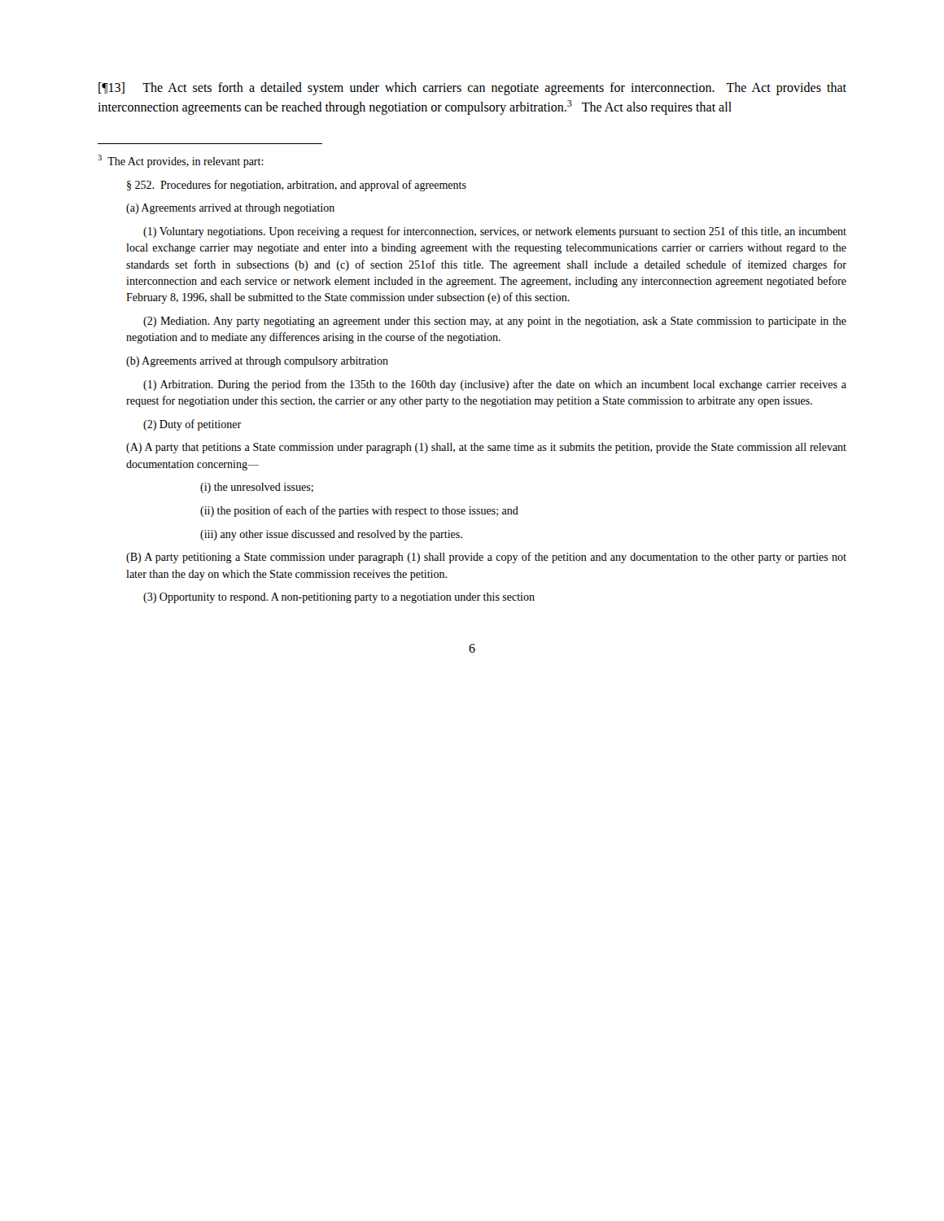[¶13] The Act sets forth a detailed system under which carriers can negotiate agreements for interconnection. The Act provides that interconnection agreements can be reached through negotiation or compulsory arbitration.3 The Act also requires that all
3 The Act provides, in relevant part:
§ 252. Procedures for negotiation, arbitration, and approval of agreements
(a) Agreements arrived at through negotiation
(1) Voluntary negotiations. Upon receiving a request for interconnection, services, or network elements pursuant to section 251 of this title, an incumbent local exchange carrier may negotiate and enter into a binding agreement with the requesting telecommunications carrier or carriers without regard to the standards set forth in subsections (b) and (c) of section 251of this title. The agreement shall include a detailed schedule of itemized charges for interconnection and each service or network element included in the agreement. The agreement, including any interconnection agreement negotiated before February 8, 1996, shall be submitted to the State commission under subsection (e) of this section.
(2) Mediation. Any party negotiating an agreement under this section may, at any point in the negotiation, ask a State commission to participate in the negotiation and to mediate any differences arising in the course of the negotiation.
(b) Agreements arrived at through compulsory arbitration
(1) Arbitration. During the period from the 135th to the 160th day (inclusive) after the date on which an incumbent local exchange carrier receives a request for negotiation under this section, the carrier or any other party to the negotiation may petition a State commission to arbitrate any open issues.
(2) Duty of petitioner
(A) A party that petitions a State commission under paragraph (1) shall, at the same time as it submits the petition, provide the State commission all relevant documentation concerning—
(i) the unresolved issues;
(ii) the position of each of the parties with respect to those issues; and
(iii) any other issue discussed and resolved by the parties.
(B) A party petitioning a State commission under paragraph (1) shall provide a copy of the petition and any documentation to the other party or parties not later than the day on which the State commission receives the petition.
(3) Opportunity to respond. A non-petitioning party to a negotiation under this section
6